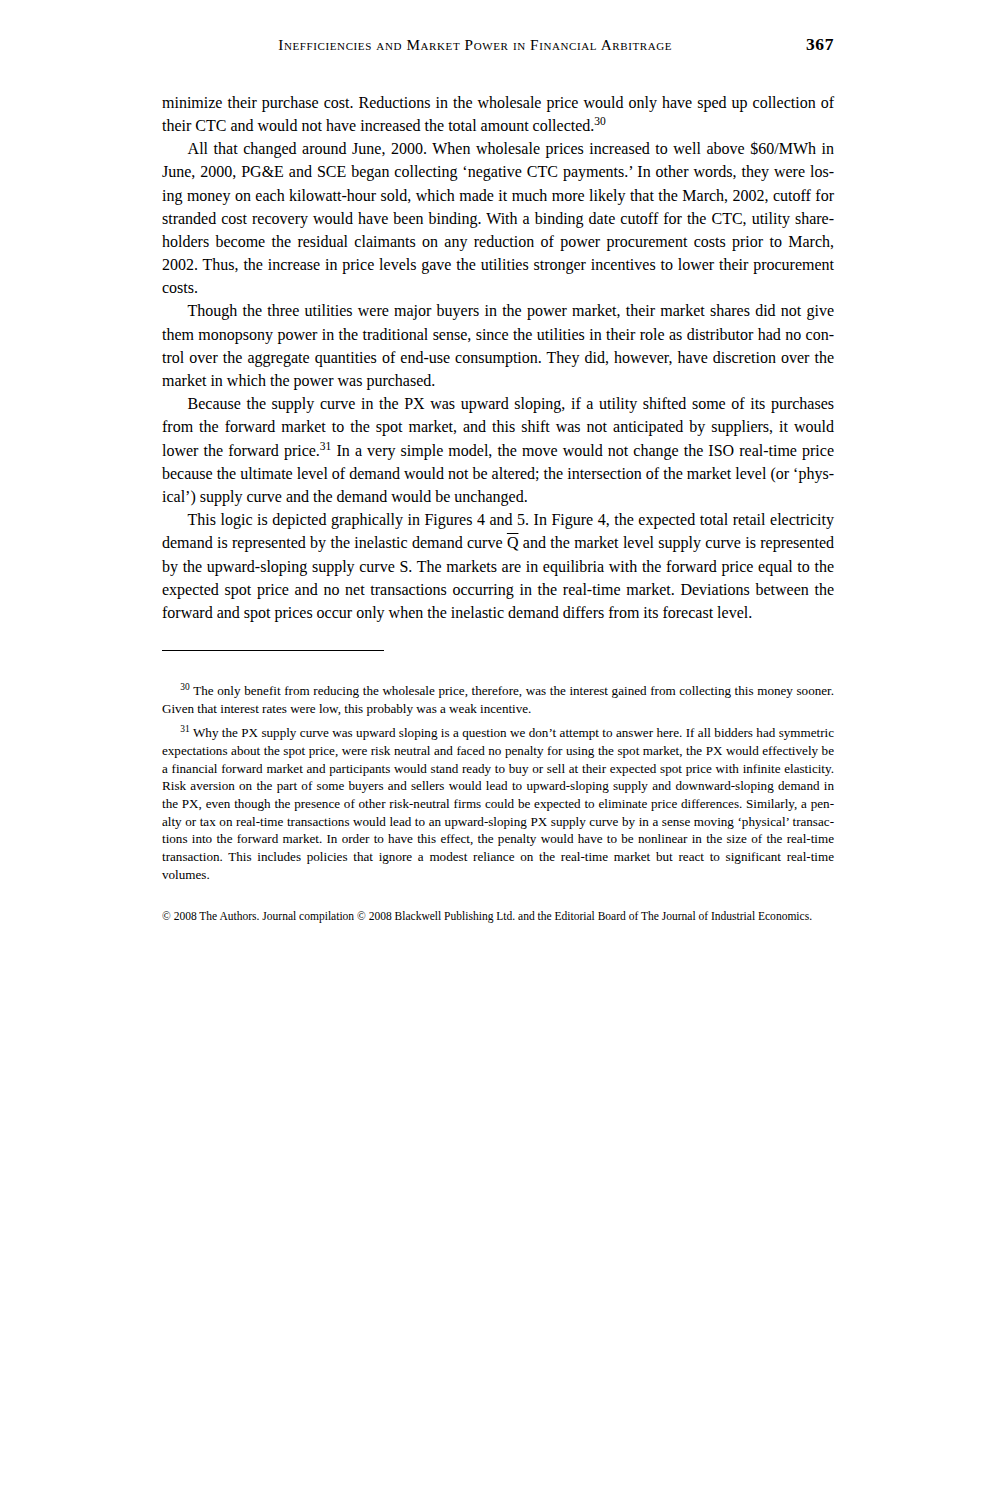Inefficiencies and Market Power in Financial Arbitrage 367
minimize their purchase cost. Reductions in the wholesale price would only have sped up collection of their CTC and would not have increased the total amount collected.30
All that changed around June, 2000. When wholesale prices increased to well above $60/MWh in June, 2000, PG&E and SCE began collecting ‘negative CTC payments.’ In other words, they were losing money on each kilowatt-hour sold, which made it much more likely that the March, 2002, cutoff for stranded cost recovery would have been binding. With a binding date cutoff for the CTC, utility shareholders become the residual claimants on any reduction of power procurement costs prior to March, 2002. Thus, the increase in price levels gave the utilities stronger incentives to lower their procurement costs.
Though the three utilities were major buyers in the power market, their market shares did not give them monopsony power in the traditional sense, since the utilities in their role as distributor had no control over the aggregate quantities of end-use consumption. They did, however, have discretion over the market in which the power was purchased.
Because the supply curve in the PX was upward sloping, if a utility shifted some of its purchases from the forward market to the spot market, and this shift was not anticipated by suppliers, it would lower the forward price.31 In a very simple model, the move would not change the ISO real-time price because the ultimate level of demand would not be altered; the intersection of the market level (or ‘physical’) supply curve and the demand would be unchanged.
This logic is depicted graphically in Figures 4 and 5. In Figure 4, the expected total retail electricity demand is represented by the inelastic demand curve Q and the market level supply curve is represented by the upward-sloping supply curve S. The markets are in equilibria with the forward price equal to the expected spot price and no net transactions occurring in the real-time market. Deviations between the forward and spot prices occur only when the inelastic demand differs from its forecast level.
30 The only benefit from reducing the wholesale price, therefore, was the interest gained from collecting this money sooner. Given that interest rates were low, this probably was a weak incentive.
31 Why the PX supply curve was upward sloping is a question we don’t attempt to answer here. If all bidders had symmetric expectations about the spot price, were risk neutral and faced no penalty for using the spot market, the PX would effectively be a financial forward market and participants would stand ready to buy or sell at their expected spot price with infinite elasticity. Risk aversion on the part of some buyers and sellers would lead to upward-sloping supply and downward-sloping demand in the PX, even though the presence of other risk-neutral firms could be expected to eliminate price differences. Similarly, a penalty or tax on real-time transactions would lead to an upward-sloping PX supply curve by in a sense moving ‘physical’ transactions into the forward market. In order to have this effect, the penalty would have to be nonlinear in the size of the real-time transaction. This includes policies that ignore a modest reliance on the real-time market but react to significant real-time volumes.
© 2008 The Authors. Journal compilation © 2008 Blackwell Publishing Ltd. and the Editorial Board of The Journal of Industrial Economics.